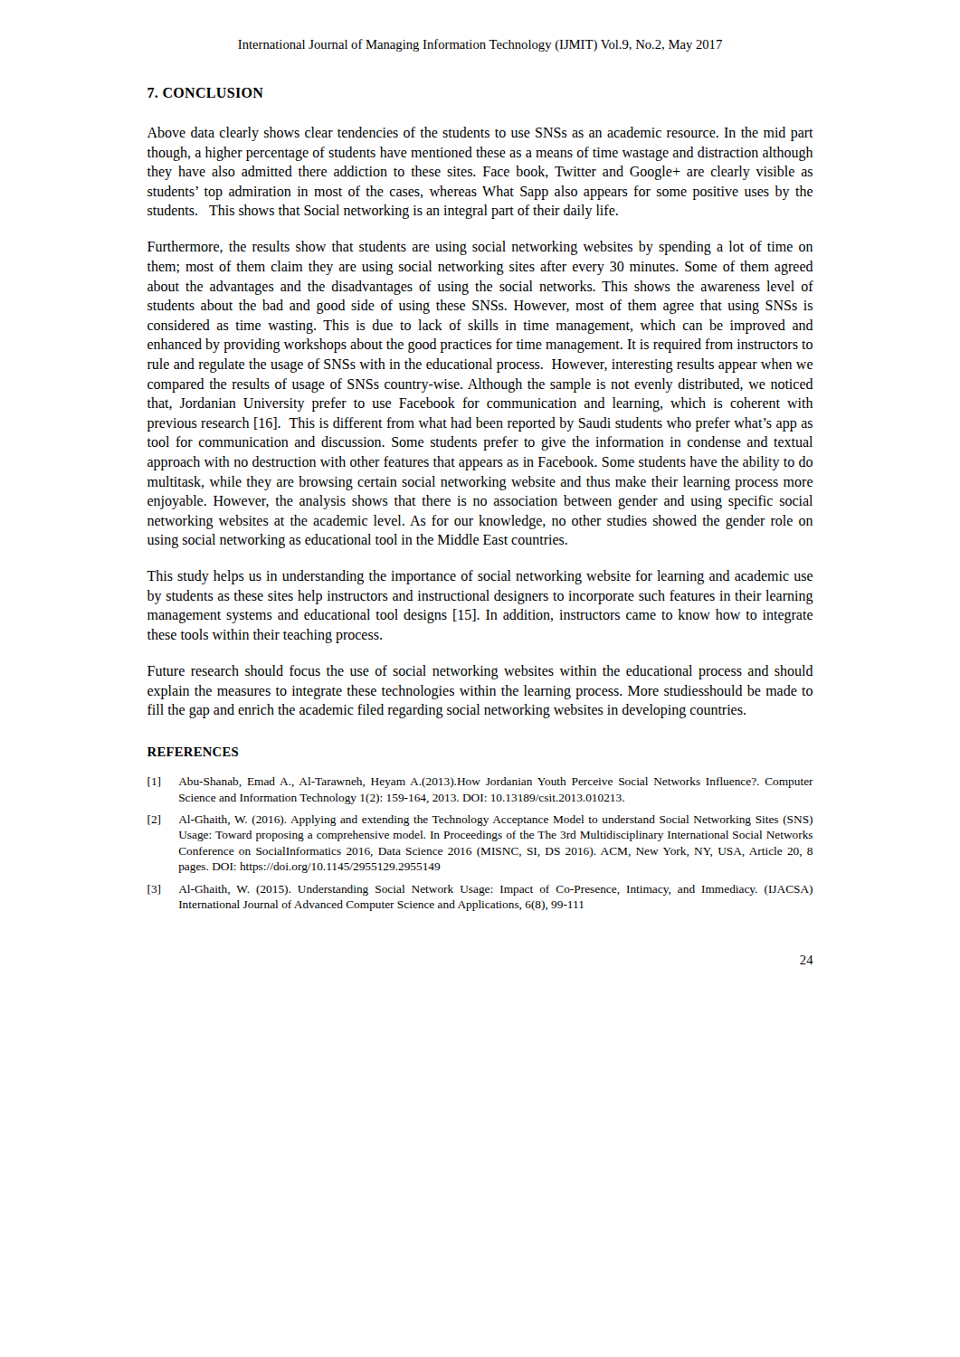International Journal of Managing Information Technology (IJMIT) Vol.9, No.2, May 2017
7. Conclusion
Above data clearly shows clear tendencies of the students to use SNSs as an academic resource. In the mid part though, a higher percentage of students have mentioned these as a means of time wastage and distraction although they have also admitted there addiction to these sites. Face book, Twitter and Google+ are clearly visible as students’ top admiration in most of the cases, whereas What Sapp also appears for some positive uses by the students. This shows that Social networking is an integral part of their daily life.
Furthermore, the results show that students are using social networking websites by spending a lot of time on them; most of them claim they are using social networking sites after every 30 minutes. Some of them agreed about the advantages and the disadvantages of using the social networks. This shows the awareness level of students about the bad and good side of using these SNSs. However, most of them agree that using SNSs is considered as time wasting. This is due to lack of skills in time management, which can be improved and enhanced by providing workshops about the good practices for time management. It is required from instructors to rule and regulate the usage of SNSs with in the educational process. However, interesting results appear when we compared the results of usage of SNSs country-wise. Although the sample is not evenly distributed, we noticed that, Jordanian University prefer to use Facebook for communication and learning, which is coherent with previous research [16]. This is different from what had been reported by Saudi students who prefer what’s app as tool for communication and discussion. Some students prefer to give the information in condense and textual approach with no destruction with other features that appears as in Facebook. Some students have the ability to do multitask, while they are browsing certain social networking website and thus make their learning process more enjoyable. However, the analysis shows that there is no association between gender and using specific social networking websites at the academic level. As for our knowledge, no other studies showed the gender role on using social networking as educational tool in the Middle East countries.
This study helps us in understanding the importance of social networking website for learning and academic use by students as these sites help instructors and instructional designers to incorporate such features in their learning management systems and educational tool designs [15]. In addition, instructors came to know how to integrate these tools within their teaching process.
Future research should focus the use of social networking websites within the educational process and should explain the measures to integrate these technologies within the learning process. More studiesshould be made to fill the gap and enrich the academic filed regarding social networking websites in developing countries.
References
[1] Abu-Shanab, Emad A., Al-Tarawneh, Heyam A.(2013).How Jordanian Youth Perceive Social Networks Influence?. Computer Science and Information Technology 1(2): 159-164, 2013. DOI: 10.13189/csit.2013.010213.
[2] Al-Ghaith, W. (2016). Applying and extending the Technology Acceptance Model to understand Social Networking Sites (SNS) Usage: Toward proposing a comprehensive model. In Proceedings of the The 3rd Multidisciplinary International Social Networks Conference on SocialInformatics 2016, Data Science 2016 (MISNC, SI, DS 2016). ACM, New York, NY, USA, Article 20, 8 pages. DOI: https://doi.org/10.1145/2955129.2955149
[3] Al-Ghaith, W. (2015). Understanding Social Network Usage: Impact of Co-Presence, Intimacy, and Immediacy. (IJACSA) International Journal of Advanced Computer Science and Applications, 6(8), 99-111
24